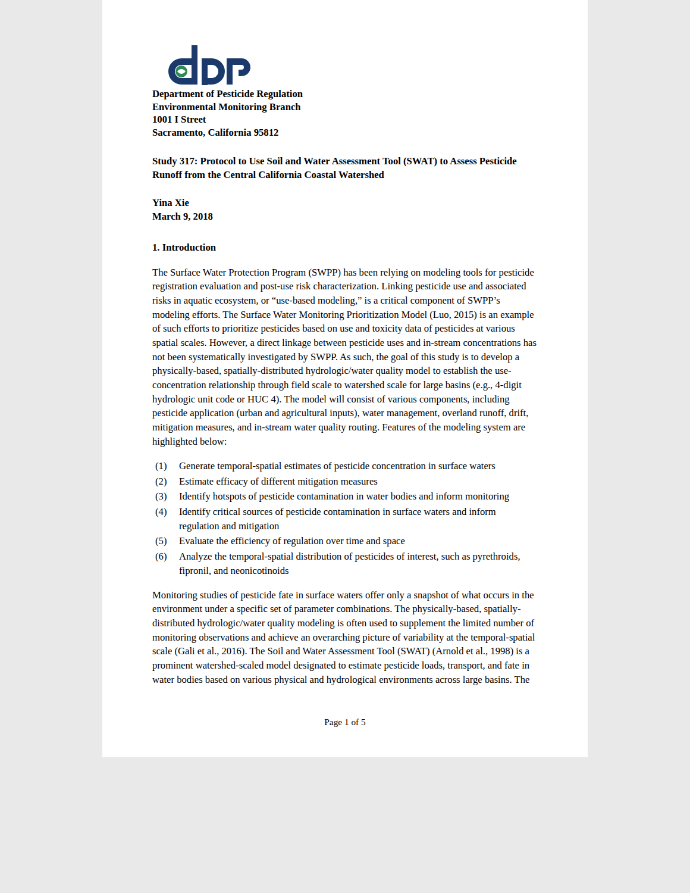Department of Pesticide Regulation
Environmental Monitoring Branch
1001 I Street
Sacramento, California 95812
Study 317: Protocol to Use Soil and Water Assessment Tool (SWAT) to Assess Pesticide Runoff from the Central California Coastal Watershed
Yina Xie
March 9, 2018
1. Introduction
The Surface Water Protection Program (SWPP) has been relying on modeling tools for pesticide registration evaluation and post-use risk characterization. Linking pesticide use and associated risks in aquatic ecosystem, or “use-based modeling,” is a critical component of SWPP’s modeling efforts. The Surface Water Monitoring Prioritization Model (Luo, 2015) is an example of such efforts to prioritize pesticides based on use and toxicity data of pesticides at various spatial scales. However, a direct linkage between pesticide uses and in-stream concentrations has not been systematically investigated by SWPP. As such, the goal of this study is to develop a physically-based, spatially-distributed hydrologic/water quality model to establish the use-concentration relationship through field scale to watershed scale for large basins (e.g., 4-digit hydrologic unit code or HUC 4). The model will consist of various components, including pesticide application (urban and agricultural inputs), water management, overland runoff, drift, mitigation measures, and in-stream water quality routing. Features of the modeling system are highlighted below:
Generate temporal-spatial estimates of pesticide concentration in surface waters
Estimate efficacy of different mitigation measures
Identify hotspots of pesticide contamination in water bodies and inform monitoring
Identify critical sources of pesticide contamination in surface waters and inform regulation and mitigation
Evaluate the efficiency of regulation over time and space
Analyze the temporal-spatial distribution of pesticides of interest, such as pyrethroids, fipronil, and neonicotinoids
Monitoring studies of pesticide fate in surface waters offer only a snapshot of what occurs in the environment under a specific set of parameter combinations. The physically-based, spatially-distributed hydrologic/water quality modeling is often used to supplement the limited number of monitoring observations and achieve an overarching picture of variability at the temporal-spatial scale (Gali et al., 2016). The Soil and Water Assessment Tool (SWAT) (Arnold et al., 1998) is a prominent watershed-scaled model designated to estimate pesticide loads, transport, and fate in water bodies based on various physical and hydrological environments across large basins. The
Page 1 of 5